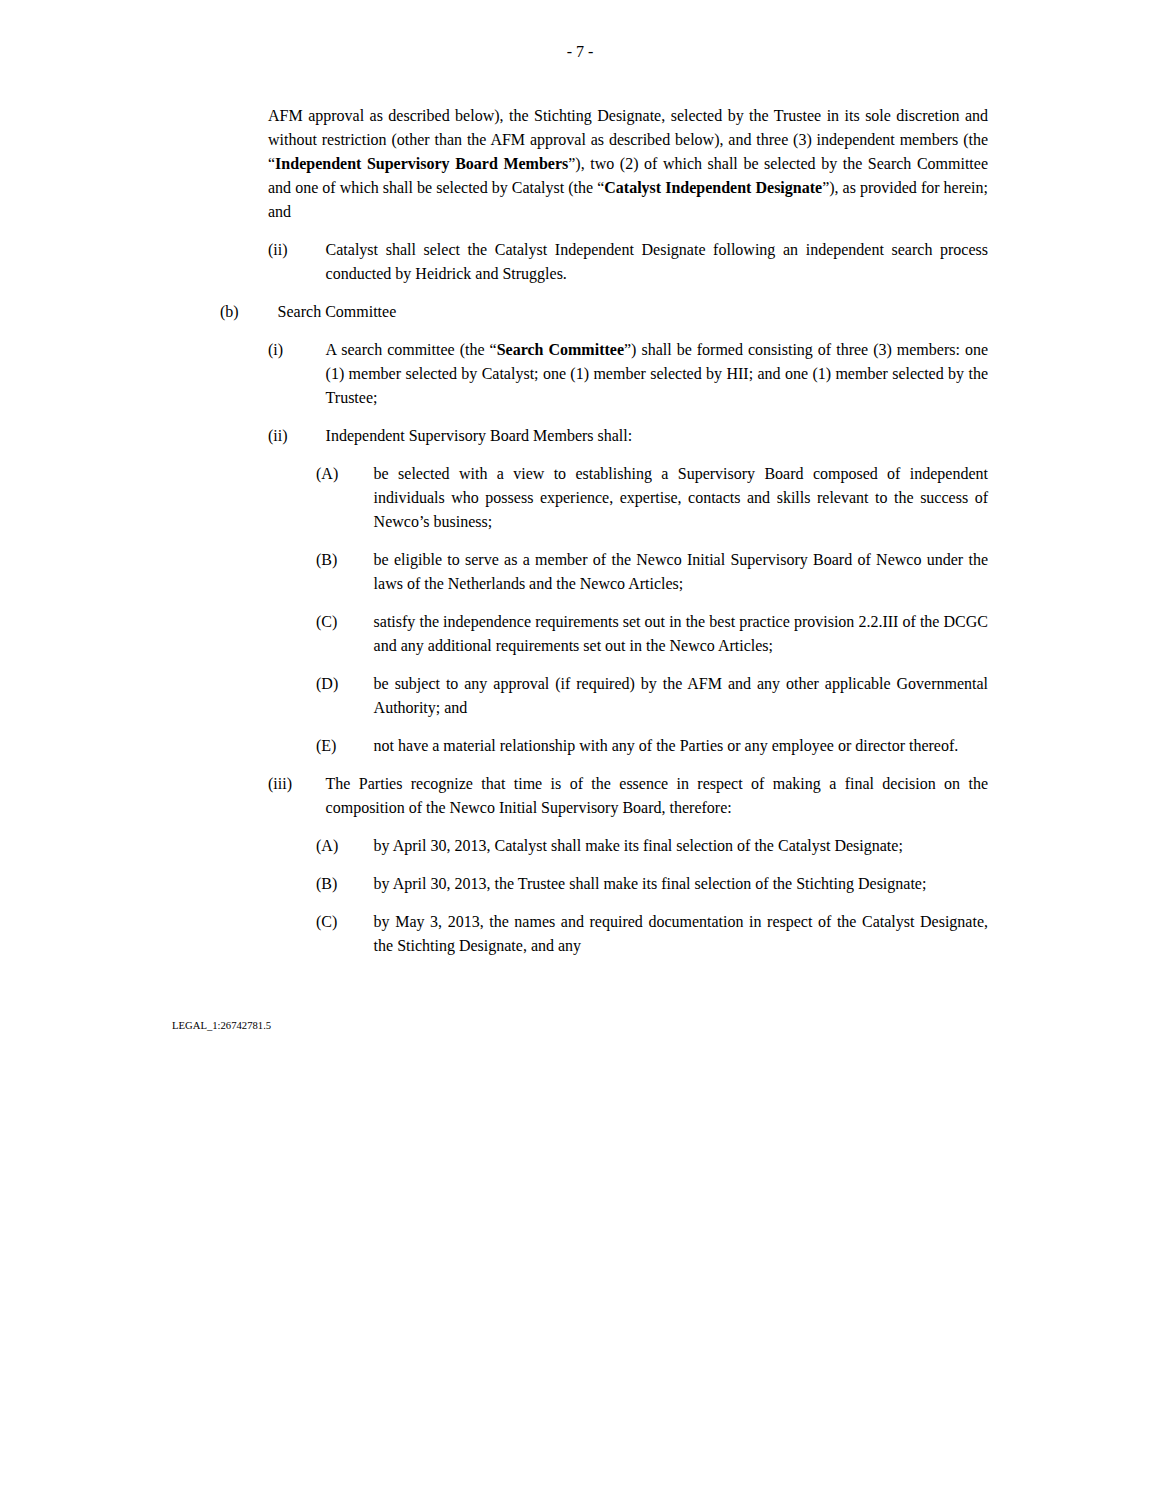- 7 -
AFM approval as described below), the Stichting Designate, selected by the Trustee in its sole discretion and without restriction (other than the AFM approval as described below), and three (3) independent members (the “Independent Supervisory Board Members”), two (2) of which shall be selected by the Search Committee and one of which shall be selected by Catalyst (the “Catalyst Independent Designate”), as provided for herein; and
(ii)
Catalyst shall select the Catalyst Independent Designate following an independent search process conducted by Heidrick and Struggles.
(b)
Search Committee
(i)
A search committee (the “Search Committee”) shall be formed consisting of three (3) members: one (1) member selected by Catalyst; one (1) member selected by HII; and one (1) member selected by the Trustee;
(ii)
Independent Supervisory Board Members shall:
(A)
be selected with a view to establishing a Supervisory Board composed of independent individuals who possess experience, expertise, contacts and skills relevant to the success of Newco’s business;
(B)
be eligible to serve as a member of the Newco Initial Supervisory Board of Newco under the laws of the Netherlands and the Newco Articles;
(C)
satisfy the independence requirements set out in the best practice provision 2.2.III of the DCGC and any additional requirements set out in the Newco Articles;
(D)
be subject to any approval (if required) by the AFM and any other applicable Governmental Authority; and
(E)
not have a material relationship with any of the Parties or any employee or director thereof.
(iii)
The Parties recognize that time is of the essence in respect of making a final decision on the composition of the Newco Initial Supervisory Board, therefore:
(A)
by April 30, 2013, Catalyst shall make its final selection of the Catalyst Designate;
(B)
by April 30, 2013, the Trustee shall make its final selection of the Stichting Designate;
(C)
by May 3, 2013, the names and required documentation in respect of the Catalyst Designate, the Stichting Designate, and any
LEGAL_1:26742781.5